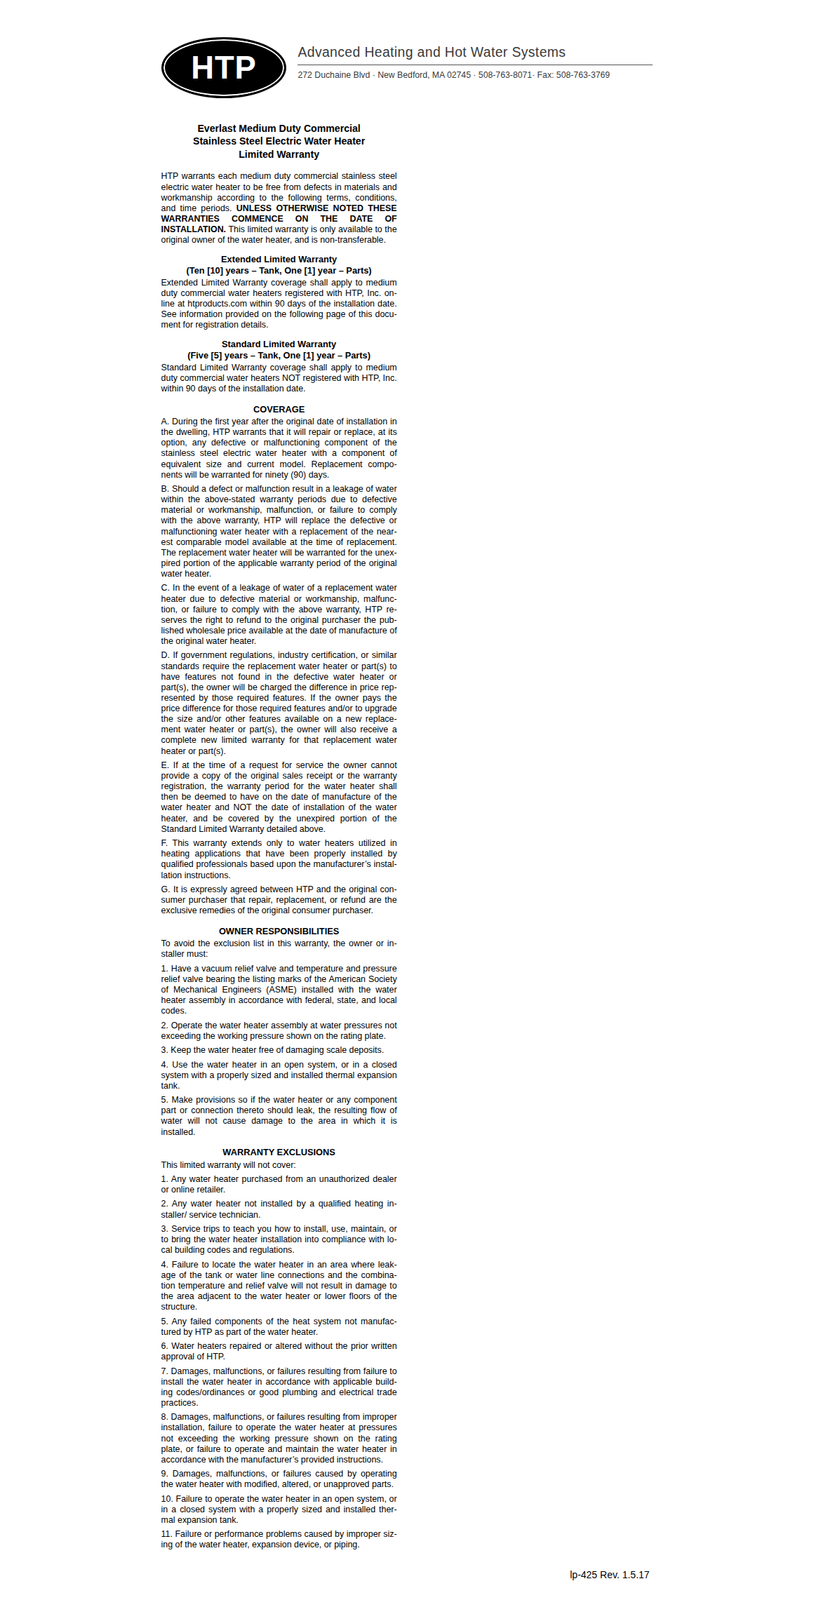HTP
Advanced Heating and Hot Water Systems
272 Duchaine Blvd · New Bedford, MA 02745 · 508-763-8071· Fax: 508-763-3769
Everlast Medium Duty Commercial
Stainless Steel Electric Water Heater
Limited Warranty
HTP warrants each medium duty commercial stainless steel electric water heater to be free from defects in materials and workmanship according to the following terms, conditions, and time periods. UNLESS OTHERWISE NOTED THESE WARRANTIES COMMENCE ON THE DATE OF INSTALLATION. This limited warranty is only available to the original owner of the water heater, and is non-transferable.
Extended Limited Warranty
(Ten [10] years – Tank, One [1] year – Parts)
Extended Limited Warranty coverage shall apply to medium duty commercial water heaters registered with HTP, Inc. online at htproducts.com within 90 days of the installation date. See information provided on the following page of this document for registration details.
Standard Limited Warranty
(Five [5] years – Tank, One [1] year – Parts)
Standard Limited Warranty coverage shall apply to medium duty commercial water heaters NOT registered with HTP, Inc. within 90 days of the installation date.
Coverage
A. During the first year after the original date of installation in the dwelling, HTP warrants that it will repair or replace, at its option, any defective or malfunctioning component of the stainless steel electric water heater with a component of equivalent size and current model. Replacement components will be warranted for ninety (90) days.
B. Should a defect or malfunction result in a leakage of water within the above-stated warranty periods due to defective material or workmanship, malfunction, or failure to comply with the above warranty, HTP will replace the defective or malfunctioning water heater with a replacement of the nearest comparable model available at the time of replacement. The replacement water heater will be warranted for the unexpired portion of the applicable warranty period of the original water heater.
C. In the event of a leakage of water of a replacement water heater due to defective material or workmanship, malfunction, or failure to comply with the above warranty, HTP reserves the right to refund to the original purchaser the published wholesale price available at the date of manufacture of the original water heater.
D. If government regulations, industry certification, or similar standards require the replacement water heater or part(s) to have features not found in the defective water heater or part(s), the owner will be charged the difference in price represented by those required features. If the owner pays the price difference for those required features and/or to upgrade the size and/or other features available on a new replacement water heater or part(s), the owner will also receive a complete new limited warranty for that replacement water heater or part(s).
E. If at the time of a request for service the owner cannot provide a copy of the original sales receipt or the warranty registration, the warranty period for the water heater shall then be deemed to have on the date of manufacture of the water heater and NOT the date of installation of the water heater, and be covered by the unexpired portion of the Standard Limited Warranty detailed above.
F. This warranty extends only to water heaters utilized in heating applications that have been properly installed by qualified professionals based upon the manufacturer’s installation instructions.
G. It is expressly agreed between HTP and the original consumer purchaser that repair, replacement, or refund are the exclusive remedies of the original consumer purchaser.
Owner Responsibilities
To avoid the exclusion list in this warranty, the owner or installer must:
1. Have a vacuum relief valve and temperature and pressure relief valve bearing the listing marks of the American Society of Mechanical Engineers (ASME) installed with the water heater assembly in accordance with federal, state, and local codes.
2. Operate the water heater assembly at water pressures not exceeding the working pressure shown on the rating plate.
3. Keep the water heater free of damaging scale deposits.
4. Use the water heater in an open system, or in a closed system with a properly sized and installed thermal expansion tank.
5. Make provisions so if the water heater or any component part or connection thereto should leak, the resulting flow of water will not cause damage to the area in which it is installed.
Warranty Exclusions
This limited warranty will not cover:
1. Any water heater purchased from an unauthorized dealer or online retailer.
2. Any water heater not installed by a qualified heating installer/ service technician.
3. Service trips to teach you how to install, use, maintain, or to bring the water heater installation into compliance with local building codes and regulations.
4. Failure to locate the water heater in an area where leakage of the tank or water line connections and the combination temperature and relief valve will not result in damage to the area adjacent to the water heater or lower floors of the structure.
5. Any failed components of the heat system not manufactured by HTP as part of the water heater.
6. Water heaters repaired or altered without the prior written approval of HTP.
7. Damages, malfunctions, or failures resulting from failure to install the water heater in accordance with applicable building codes/ordinances or good plumbing and electrical trade practices.
8. Damages, malfunctions, or failures resulting from improper installation, failure to operate the water heater at pressures not exceeding the working pressure shown on the rating plate, or failure to operate and maintain the water heater in accordance with the manufacturer’s provided instructions.
9. Damages, malfunctions, or failures caused by operating the water heater with modified, altered, or unapproved parts.
10. Failure to operate the water heater in an open system, or in a closed system with a properly sized and installed thermal expansion tank.
11. Failure or performance problems caused by improper sizing of the water heater, expansion device, or piping.
lp-425 Rev. 1.5.17